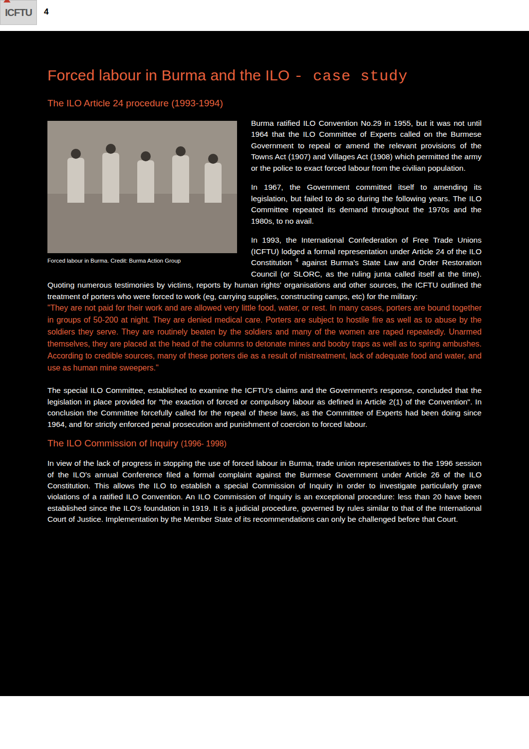ICFTU
4
Forced labour in Burma and the ILO - case study
The ILO Article 24 procedure (1993-1994)
Forced labour in Burma. Credit: Burma Action Group
Burma ratified ILO Convention No.29 in 1955, but it was not until 1964 that the ILO Committee of Experts called on the Burmese Government to repeal or amend the relevant provisions of the Towns Act (1907) and Villages Act (1908) which permitted the army or the police to exact forced labour from the civilian population.
In 1967, the Government committed itself to amending its legislation, but failed to do so during the following years. The ILO Committee repeated its demand throughout the 1970s and the 1980s, to no avail.
In 1993, the International Confederation of Free Trade Unions (ICFTU) lodged a formal representation under Article 24 of the ILO Constitution 4 against Burma's State Law and Order Restoration Council (or SLORC, as the ruling junta called itself at the time). Quoting numerous testimonies by victims, reports by human rights' organisations and other sources, the ICFTU outlined the treatment of porters who were forced to work (eg, carrying supplies, constructing camps, etc) for the military:
"They are not paid for their work and are allowed very little food, water, or rest. In many cases, porters are bound together in groups of 50-200 at night. They are denied medical care. Porters are subject to hostile fire as well as to abuse by the soldiers they serve. They are routinely beaten by the soldiers and many of the women are raped repeatedly. Unarmed themselves, they are placed at the head of the columns to detonate mines and booby traps as well as to spring ambushes. According to credible sources, many of these porters die as a result of mistreatment, lack of adequate food and water, and use as human mine sweepers."
The special ILO Committee, established to examine the ICFTU's claims and the Government's response, concluded that the legislation in place provided for "the exaction of forced or compulsory labour as defined in Article 2(1) of the Convention". In conclusion the Committee forcefully called for the repeal of these laws, as the Committee of Experts had been doing since 1964, and for strictly enforced penal prosecution and punishment of coercion to forced labour.
The ILO Commission of Inquiry (1996- 1998)
In view of the lack of progress in stopping the use of forced labour in Burma, trade union representatives to the 1996 session of the ILO's annual Conference filed a formal complaint against the Burmese Government under Article 26 of the ILO Constitution. This allows the ILO to establish a special Commission of Inquiry in order to investigate particularly grave violations of a ratified ILO Convention. An ILO Commission of Inquiry is an exceptional procedure: less than 20 have been established since the ILO's foundation in 1919. It is a judicial procedure, governed by rules similar to that of the International Court of Justice. Implementation by the Member State of its recommendations can only be challenged before that Court.